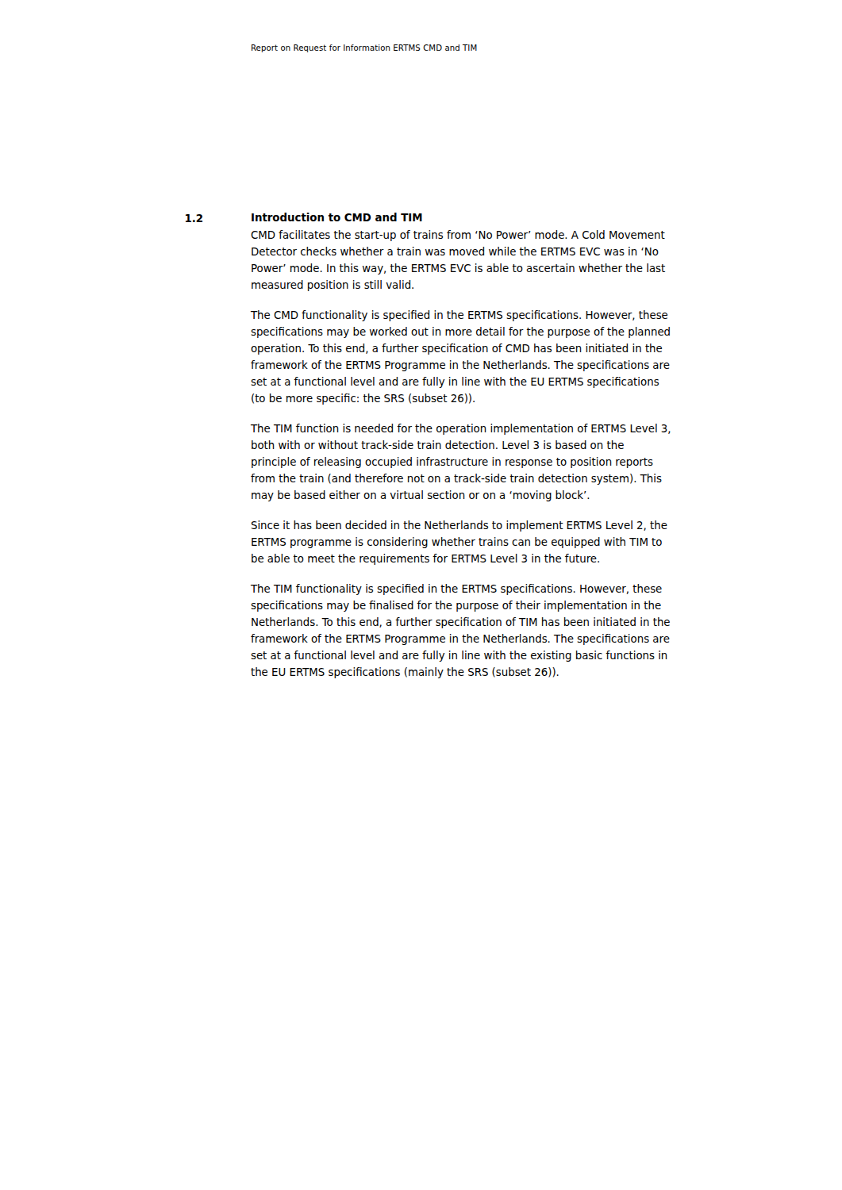Report on Request for Information ERTMS CMD and TIM
1.2
Introduction to CMD and TIM
CMD facilitates the start-up of trains from ‘No Power’ mode. A Cold Movement Detector checks whether a train was moved while the ERTMS EVC was in ‘No Power’ mode. In this way, the ERTMS EVC is able to ascertain whether the last measured position is still valid.
The CMD functionality is specified in the ERTMS specifications. However, these specifications may be worked out in more detail for the purpose of the planned operation. To this end, a further specification of CMD has been initiated in the framework of the ERTMS Programme in the Netherlands. The specifications are set at a functional level and are fully in line with the EU ERTMS specifications (to be more specific: the SRS (subset 26)).
The TIM function is needed for the operation implementation of ERTMS Level 3, both with or without track-side train detection. Level 3 is based on the principle of releasing occupied infrastructure in response to position reports from the train (and therefore not on a track-side train detection system). This may be based either on a virtual section or on a ‘moving block’.
Since it has been decided in the Netherlands to implement ERTMS Level 2, the ERTMS programme is considering whether trains can be equipped with TIM to be able to meet the requirements for ERTMS Level 3 in the future.
The TIM functionality is specified in the ERTMS specifications. However, these specifications may be finalised for the purpose of their implementation in the Netherlands. To this end, a further specification of TIM has been initiated in the framework of the ERTMS Programme in the Netherlands. The specifications are set at a functional level and are fully in line with the existing basic functions in the EU ERTMS specifications (mainly the SRS (subset 26)).